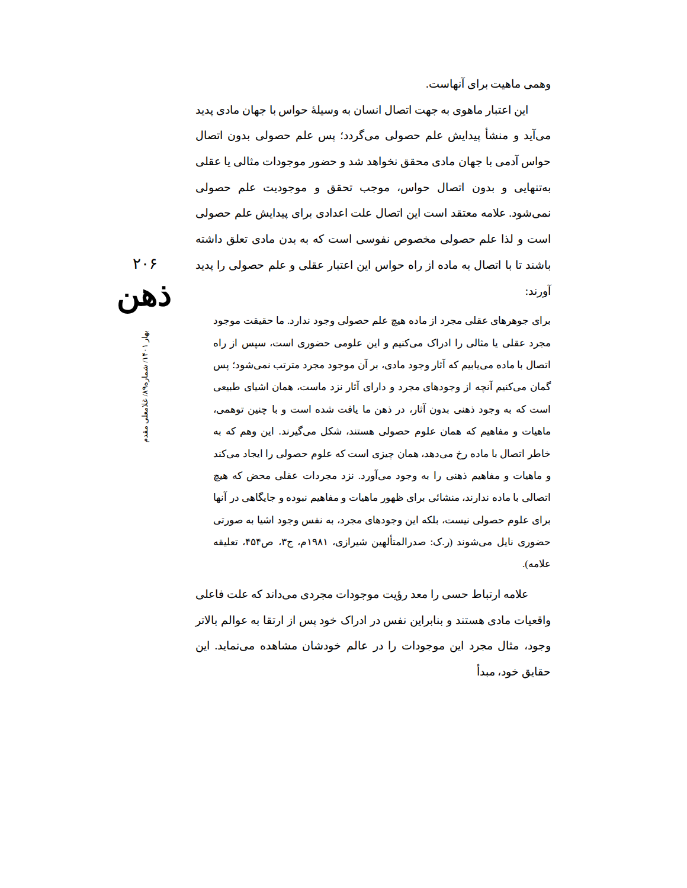۲۰۶
ذهن
بهار ۱۴۰۱/ شماره۸۹/ غلامعلی مقدم
وهمی ماهیت برای آنهاست.
این اعتبار ماهوی به جهت اتصال انسان به وسیلهٔ حواس با جهان مادی پدید می‌آید و منشأ پیدایش علم حصولی می‌گردد؛ پس علم حصولی بدون اتصال حواس آدمی با جهان مادی محقق نخواهد شد و حضور موجودات مثالی یا عقلی به‌تنهایی و بدون اتصال حواس، موجب تحقق و موجودیت علم حصولی نمی‌شود. علامه معتقد است این اتصال علت اعدادی برای پیدایش علم حصولی است و لذا علم حصولی مخصوص نفوسی است که به بدن مادی تعلق داشته باشند تا با اتصال به ماده از راه حواس این اعتبار عقلی و علم حصولی را پدید آورند:
برای جوهرهای عقلی مجرد از ماده هیچ علم حصولی وجود ندارد. ما حقیقت موجود مجرد عقلی یا مثالی را ادراک می‌کنیم و این علومی حضوری است، سپس از راه اتصال با ماده می‌یابیم که آثار وجود مادی، بر آن موجود مجرد مترتب نمی‌شود؛ پس گمان می‌کنیم آنچه از وجودهای مجرد و دارای آثار نزد ماست، همان اشیای طبیعی است که به وجود ذهنی بدون آثار، در ذهن ما یافت شده است و با چنین توهمی، ماهیات و مفاهیم که همان علوم حصولی هستند، شکل می‌گیرند. این وهم که به خاطر اتصال با ماده رخ می‌دهد، همان چیزی است که علوم حصولی را ایجاد می‌کند و ماهیات و مفاهیم ذهنی را به وجود می‌آورد. نزد مجردات عقلی محض که هیچ اتصالی با ماده ندارند، منشائی برای ظهور ماهیات و مفاهیم نبوده و جایگاهی در آنها برای علوم حصولی نیست، بلکه این وجودهای مجرد، به نفس وجود اشیا به صورتی حضوری نایل می‌شوند (ر.ک: صدرالمتألهین شیرازی، ۱۹۸۱م، ج۳، ص۴۵۴، تعلیقه علامه).
علامه ارتباط حسی را معد رؤیت موجودات مجردی می‌داند که علت فاعلی واقعیات مادی هستند و بنابراین نفس در ادراک خود پس از ارتقا به عوالم بالاتر وجود، مثال مجرد این موجودات را در عالم خودشان مشاهده می‌نماید. این حقایق خود، مبدأ